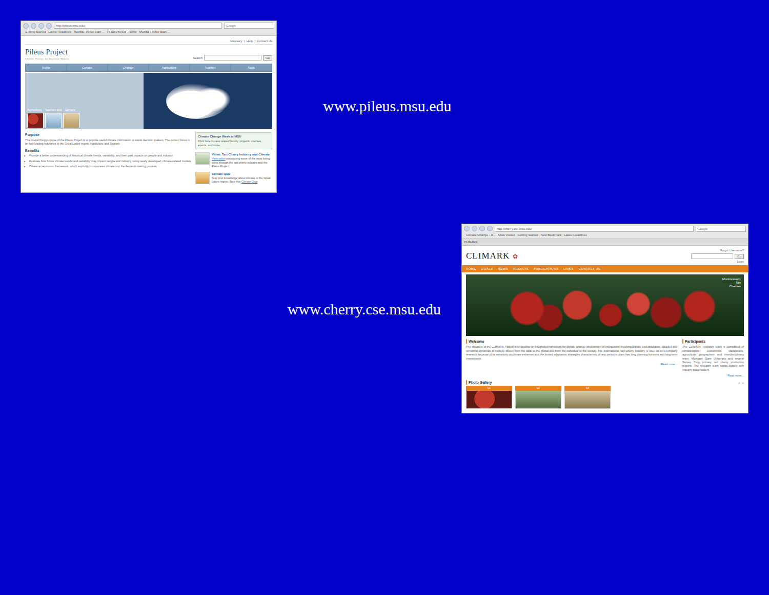http://pileus.msu.edu/ Google
Getting Started Latest Headlines Mozilla Firefox Start ... Pileus Project - Home Mozilla Firefox Start ...
Glossary | Help | Contact Us
Pileus Project Climate Science for Decision Makers
Search Go
Home Climate Change Agriculture Tourism Tools
Agriculture Tourism and Climate
Purpose
The overarching purpose of the Pileus Project is to provide useful climate information to assist decision makers. The current focus is on two leading industries in the Great Lakes region: Agriculture and Tourism.
Benefits
Provide a better understanding of historical climate trends, variability, and their past impacts on people and industry
Evaluate how future climate trends and variability may impact people and industry, using newly developed, climate-related models
Create an economic framework, which explicitly incorporates climate into the decision-making process
Climate Change Week at MSU
Click here to view related faculty, projects, courses, events, and more.
Video: Tart Cherry Industry and Climate
View video introducing some of the work being done through the tart cherry industry and the Pileus Project.
Climate Quiz
Test your knowledge about climate in the Great Lakes region. Take this Climate Quiz.
www.pileus.msu.edu
www.cherry.cse.msu.edu
http://cherry.cse.msu.edu/ Google
Climate Change - H... Most Visited Getting Started New Bookmark Latest Headlines
CLIMARK
CLIMARK ✿
Forgot Username?
Go
Login
HOME GOALS NEWS RESULTS PUBLICATIONS LINKS CONTACT US
Montmorency
Tart
Cherries
Welcome
The objective of the CLIMARK Project is to develop an integrated framework for climate change assessment of interactions involving climate and circulation, coupled and terrestrial dynamics at multiple scales from the local to the global and from the individual to the society. The International Tart Cherry Industry is used as an exemplary research because of its sensitivity to climate extremes and the limited adaptation strategies characteristic of any period in plant has long planning horizons and long-term investments.
Read more...
Participants
The CLIMARK research team is composed of climatologists, economists, statisticians, agricultural geographers and interdisciplinary team. Michigan State University and several Survey Corp primary tart cherry production regions. The research team works closely with industry stakeholders.
Read more...
Photo Gallery
« »
01
02
03